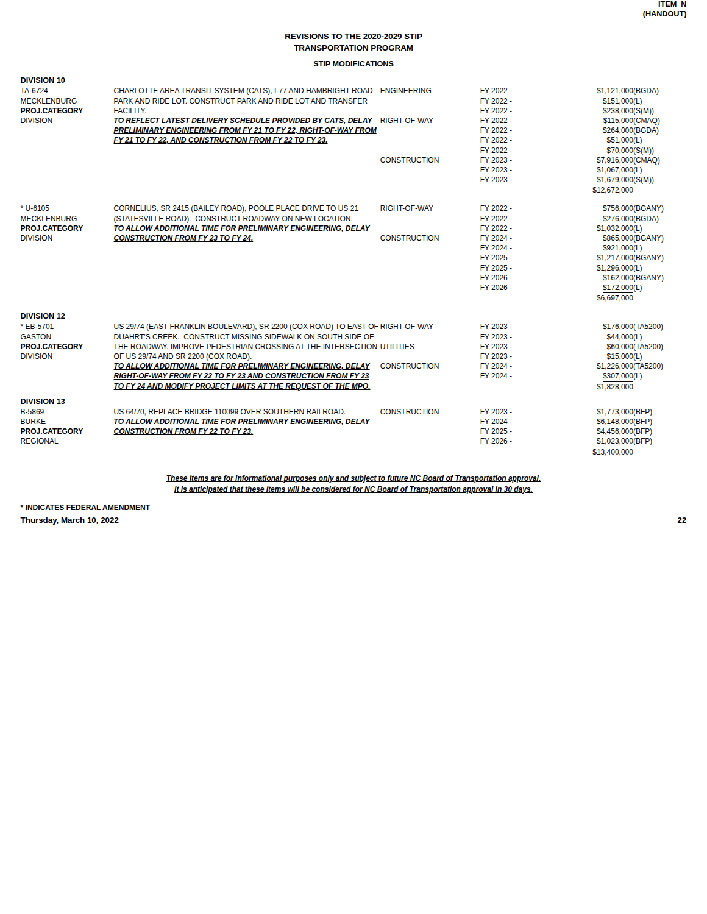ITEM N
(HANDOUT)
REVISIONS TO THE 2020-2029 STIP
TRANSPORTATION PROGRAM
STIP MODIFICATIONS
| DIVISION 10 | | | | | |
| TA-6724 MECKLENBURG PROJ.CATEGORY DIVISION | CHARLOTTE AREA TRANSIT SYSTEM (CATS), I-77 AND HAMBRIGHT ROAD PARK AND RIDE LOT. CONSTRUCT PARK AND RIDE LOT AND TRANSFER FACILITY. TO REFLECT LATEST DELIVERY SCHEDULE PROVIDED BY CATS, DELAY PRELIMINARY ENGINEERING FROM FY 21 TO FY 22, RIGHT-OF-WAY FROM FY 21 TO FY 22, AND CONSTRUCTION FROM FY 22 TO FY 23. | ENGINEERING RIGHT-OF-WAY CONSTRUCTION | FY 2022 - FY 2022 - FY 2022 - FY 2022 - FY 2022 - FY 2022 - FY 2022 - FY 2023 - FY 2023 - FY 2023 - | $1,121,000 $151,000 $238,000 $115,000 $264,000 $51,000 $70,000 $7,916,000 $1,067,000 $1,679,000 $12,672,000 | (BGDA) (L) (S(M)) (CMAQ) (BGDA) (L) (S(M)) (CMAQ) (L) (S(M)) |
| * U-6105 MECKLENBURG PROJ.CATEGORY DIVISION | CORNELIUS, SR 2415 (BAILEY ROAD), POOLE PLACE DRIVE TO US 21 (STATESVILLE ROAD). CONSTRUCT ROADWAY ON NEW LOCATION. TO ALLOW ADDITIONAL TIME FOR PRELIMINARY ENGINEERING, DELAY CONSTRUCTION FROM FY 23 TO FY 24. | RIGHT-OF-WAY CONSTRUCTION | FY 2022 - FY 2022 - FY 2022 - FY 2024 - FY 2024 - FY 2025 - FY 2025 - FY 2026 - FY 2026 - | $756,000 $276,000 $1,032,000 $865,000 $921,000 $1,217,000 $1,296,000 $162,000 $172,000 $6,697,000 | (BGANY) (BGDA) (L) (BGANY) (L) (BGANY) (L) (BGANY) (L) |
| DIVISION 12 | | | | | |
| * EB-5701 GASTON PROJ.CATEGORY DIVISION | US 29/74 (EAST FRANKLIN BOULEVARD), SR 2200 (COX ROAD) TO EAST OF DUAHRT'S CREEK. CONSTRUCT MISSING SIDEWALK ON SOUTH SIDE OF THE ROADWAY. IMPROVE PEDESTRIAN CROSSING AT THE INTERSECTION OF US 29/74 AND SR 2200 (COX ROAD). TO ALLOW ADDITIONAL TIME FOR PRELIMINARY ENGINEERING, DELAY RIGHT-OF-WAY FROM FY 22 TO FY 23 AND CONSTRUCTION FROM FY 23 TO FY 24 AND MODIFY PROJECT LIMITS AT THE REQUEST OF THE MPO. | RIGHT-OF-WAY UTILITIES CONSTRUCTION | FY 2023 - FY 2023 - FY 2023 - FY 2023 - FY 2024 - FY 2024 - | $176,000 $44,000 $60,000 $15,000 $1,226,000 $307,000 $1,828,000 | (TA5200) (L) (TA5200) (L) (TA5200) (L) |
| DIVISION 13 | | | | | |
| B-5869 BURKE PROJ.CATEGORY REGIONAL | US 64/70, REPLACE BRIDGE 110099 OVER SOUTHERN RAILROAD. TO ALLOW ADDITIONAL TIME FOR PRELIMINARY ENGINEERING, DELAY CONSTRUCTION FROM FY 22 TO FY 23. | CONSTRUCTION | FY 2023 - FY 2024 - FY 2025 - FY 2026 - | $1,773,000 $6,148,000 $4,456,000 $1,023,000 $13,400,000 | (BFP) (BFP) (BFP) (BFP) |
These items are for informational purposes only and subject to future NC Board of Transportation approval.
It is anticipated that these items will be considered for NC Board of Transportation approval in 30 days.
* INDICATES FEDERAL AMENDMENT
Thursday, March 10, 2022 22